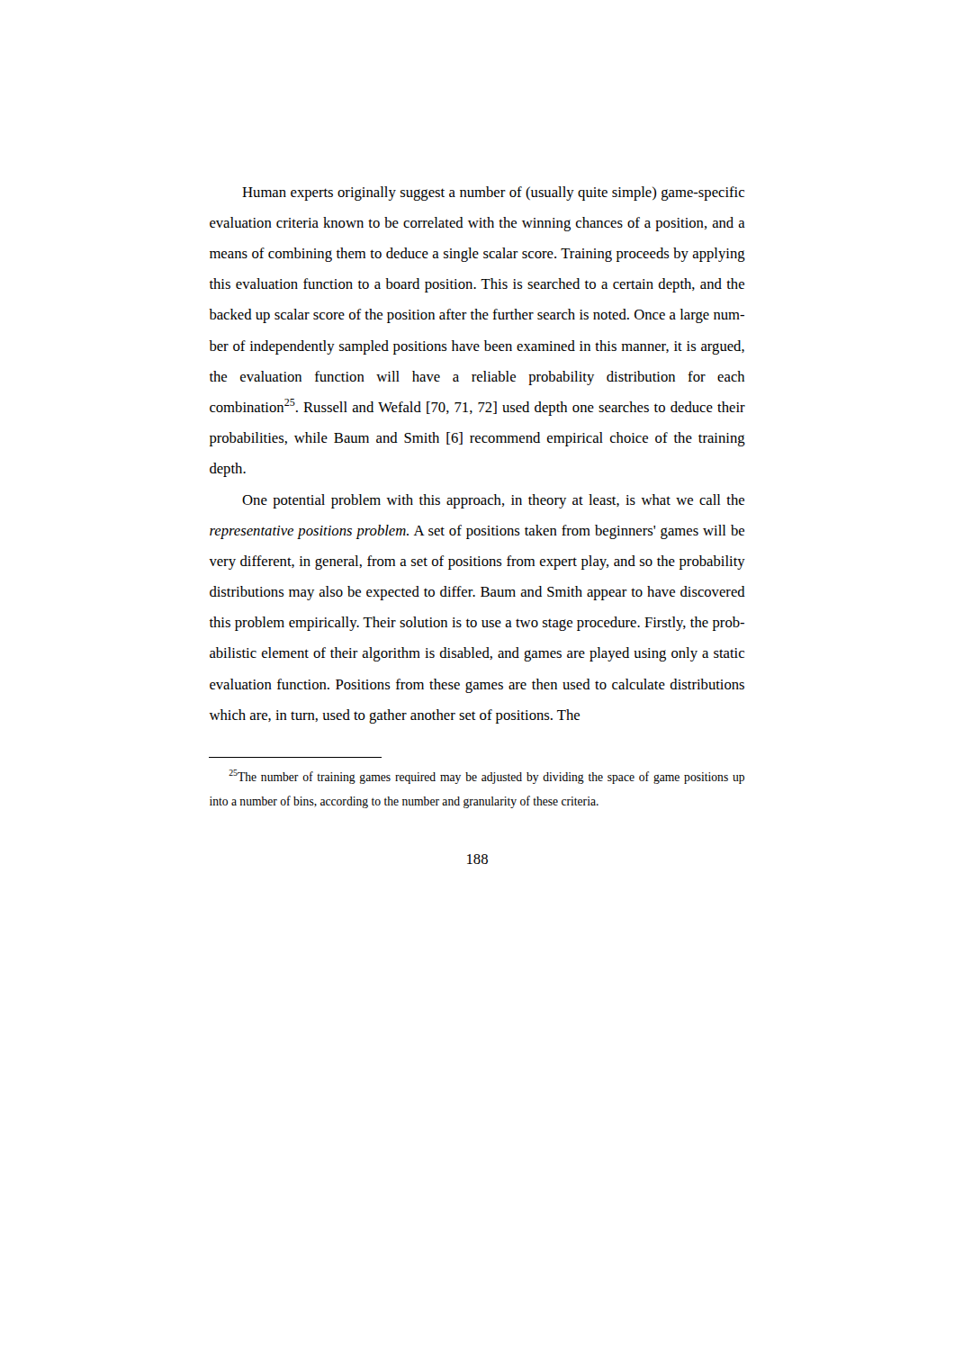Human experts originally suggest a number of (usually quite simple) game-specific evaluation criteria known to be correlated with the winning chances of a position, and a means of combining them to deduce a single scalar score. Training proceeds by applying this evaluation function to a board position. This is searched to a certain depth, and the backed up scalar score of the position after the further search is noted. Once a large number of independently sampled positions have been examined in this manner, it is argued, the evaluation function will have a reliable probability distribution for each combination25. Russell and Wefald [70, 71, 72] used depth one searches to deduce their probabilities, while Baum and Smith [6] recommend empirical choice of the training depth.
One potential problem with this approach, in theory at least, is what we call the representative positions problem. A set of positions taken from beginners' games will be very different, in general, from a set of positions from expert play, and so the probability distributions may also be expected to differ. Baum and Smith appear to have discovered this problem empirically. Their solution is to use a two stage procedure. Firstly, the probabilistic element of their algorithm is disabled, and games are played using only a static evaluation function. Positions from these games are then used to calculate distributions which are, in turn, used to gather another set of positions. The
25The number of training games required may be adjusted by dividing the space of game positions up into a number of bins, according to the number and granularity of these criteria.
188